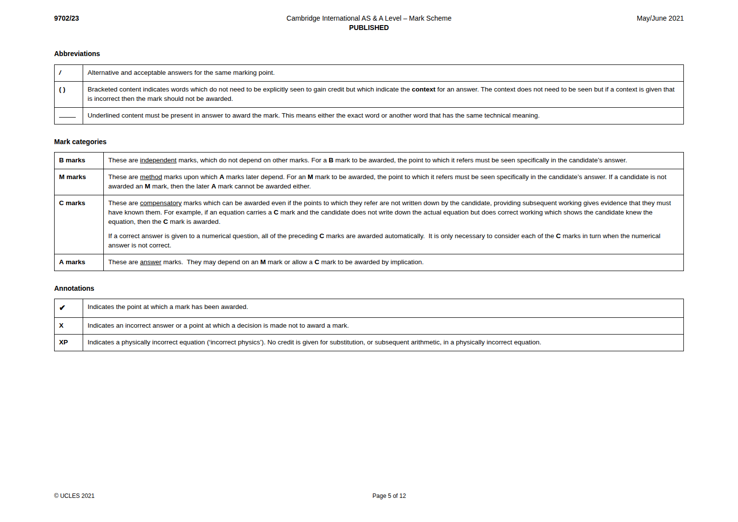9702/23
Cambridge International AS & A Level – Mark Scheme
PUBLISHED
May/June 2021
Abbreviations
| / | Alternative and acceptable answers for the same marking point. |
| ( ) | Bracketed content indicates words which do not need to be explicitly seen to gain credit but which indicate the context for an answer. The context does not need to be seen but if a context is given that is incorrect then the mark should not be awarded. |
| | Underlined content must be present in answer to award the mark. This means either the exact word or another word that has the same technical meaning. |
Mark categories
| B marks | These are independent marks, which do not depend on other marks. For a B mark to be awarded, the point to which it refers must be seen specifically in the candidate’s answer. |
| M marks | These are method marks upon which A marks later depend. For an M mark to be awarded, the point to which it refers must be seen specifically in the candidate’s answer. If a candidate is not awarded an M mark, then the later A mark cannot be awarded either. |
| C marks | These are compensatory marks which can be awarded even if the points to which they refer are not written down by the candidate, providing subsequent working gives evidence that they must have known them. For example, if an equation carries a C mark and the candidate does not write down the actual equation but does correct working which shows the candidate knew the equation, then the C mark is awarded. If a correct answer is given to a numerical question, all of the preceding C marks are awarded automatically. It is only necessary to consider each of the C marks in turn when the numerical answer is not correct. |
| A marks | These are answer marks. They may depend on an M mark or allow a C mark to be awarded by implication. |
Annotations
| ✔ | Indicates the point at which a mark has been awarded. |
| X | Indicates an incorrect answer or a point at which a decision is made not to award a mark. |
| XP | Indicates a physically incorrect equation (‘incorrect physics’). No credit is given for substitution, or subsequent arithmetic, in a physically incorrect equation. |
© UCLES 2021
Page 5 of 12